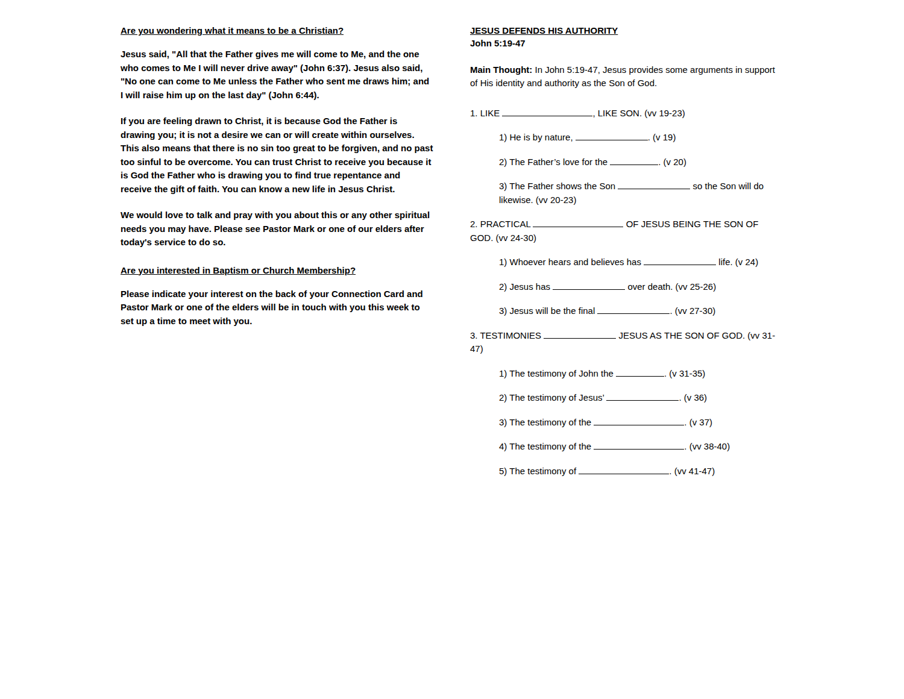Are you wondering what it means to be a Christian?
Jesus said, "All that the Father gives me will come to Me, and the one who comes to Me I will never drive away" (John 6:37). Jesus also said, "No one can come to Me unless the Father who sent me draws him; and I will raise him up on the last day" (John 6:44).
If you are feeling drawn to Christ, it is because God the Father is drawing you; it is not a desire we can or will create within ourselves. This also means that there is no sin too great to be forgiven, and no past too sinful to be overcome. You can trust Christ to receive you because it is God the Father who is drawing you to find true repentance and receive the gift of faith. You can know a new life in Jesus Christ.
We would love to talk and pray with you about this or any other spiritual needs you may have. Please see Pastor Mark or one of our elders after today's service to do so.
Are you interested in Baptism or Church Membership?
Please indicate your interest on the back of your Connection Card and Pastor Mark or one of the elders will be in touch with you this week to set up a time to meet with you.
JESUS DEFENDS HIS AUTHORITY
John 5:19-47
Main Thought: In John 5:19-47, Jesus provides some arguments in support of His identity and authority as the Son of God.
1. LIKE , LIKE SON. (vv 19-23)
1) He is by nature, . (v 19)
2) The Father’s love for the . (v 20)
3) The Father shows the Son so the Son will do likewise. (vv 20-23)
2. PRACTICAL OF JESUS BEING THE SON OF GOD. (vv 24-30)
1) Whoever hears and believes has life. (v 24)
2) Jesus has over death. (vv 25-26)
3) Jesus will be the final . (vv 27-30)
3. TESTIMONIES JESUS AS THE SON OF GOD. (vv 31-47)
1) The testimony of John the . (v 31-35)
2) The testimony of Jesus’ . (v 36)
3) The testimony of the . (v 37)
4) The testimony of the . (vv 38-40)
5) The testimony of . (vv 41-47)